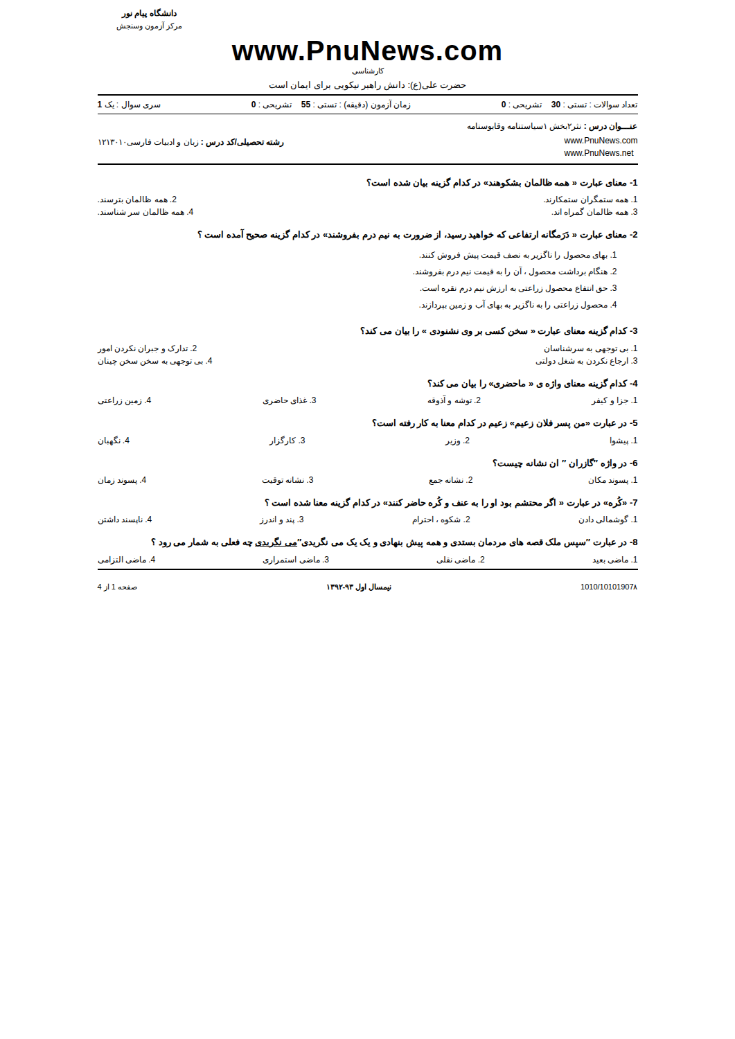دانشگاه پیام نور
مرکز آزمون وسنجش
www.PnuNews.com
کارشناسی
حضرت علی(ع): دانش راهبر نیکویی برای ایمان است
تعداد سوالات : تستی : 30 تشریحی : 0
زمان آزمون (دقیقه) : تستی : 55 تشریحی : 0
سری سوال : یک 1
عنـــوان درس : نثر۲بخش ۱سیاستنامه وقابوسنامه
www.PnuNews.com
www.PnuNews.net
رشته تحصیلی/کد درس : زبان و ادبیات فارسی۱۲۱۳۰۱۰
1- معنای عبارت « همه ظالمان بشکوهند» در کدام گزینه بیان شده است؟
1. همه ستمگران ستمکارند.
2. همه ظالمان بترسند.
3. همه ظالمان گمراه اند.
4. همه ظالمان سر شناسند.
2- معنای عبارت « دَرَمگانه ارتفاعی که خواهید رسید، از ضرورت به نیم درم بفروشند» در کدام گزینه صحیح آمده است ؟
1. بهای محصول را ناگزیر به نصف قیمت پیش فروش کنند.
2. هنگام برداشت محصول ، آن را به قیمت نیم درم بفروشند.
3. حق انتفاع محصول زراعتی به ارزش نیم درم نقره است.
4. محصول زراعتی را به ناگزیر به بهای آب و زمین بپردازند.
3- کدام گزینه معنای عبارت « سخن کسی بر وی نشنودی » را بیان می کند؟
1. بی توجهی به سرشناسان
2. تدارک و جبران نکردن امور
3. ارجاع نکردن به شغل دولتی
4. بی توجهی به سخن سخن چینان
4- کدام گزینه معنای واژه ی « ماحضری» را بیان می کند؟
1. جزا و کیفر
2. توشه و آذوقه
3. غذای حاضری
4. زمین زراعتی
5- در عبارت «من پسر فلان زعیم» زعیم در کدام معنا به کار رفته است؟
1. پیشوا
2. وزیر
3. کارگزار
4. نگهبان
6- در واژه ″گازران ″ ان نشانه چیست؟
1. پسوند مکان
2. نشانه جمع
3. نشانه توقیت
4. پسوند زمان
7- «کُره» در عبارت « اگر محتشم بود او را به عنف و کُره حاضر کنند» در کدام گزینه معنا شده است ؟
1. گوشمالی دادن
2. شکوه ، احترام
3. پند و اندرز
4. ناپسند داشتن
8- در عبارت ″سپس ملک قصه های مردمان بستدی و همه پیش بنهادی و یک یک می نگریدی″می نگریدی چه فعلی به شمار می رود ؟
1. ماضی بعید
2. ماضی نقلی
3. ماضی استمراری
4. ماضی التزامی
1010/10101907۸
نیمسال اول ۹۳-۱۳۹۲
صفحه 1 از 4